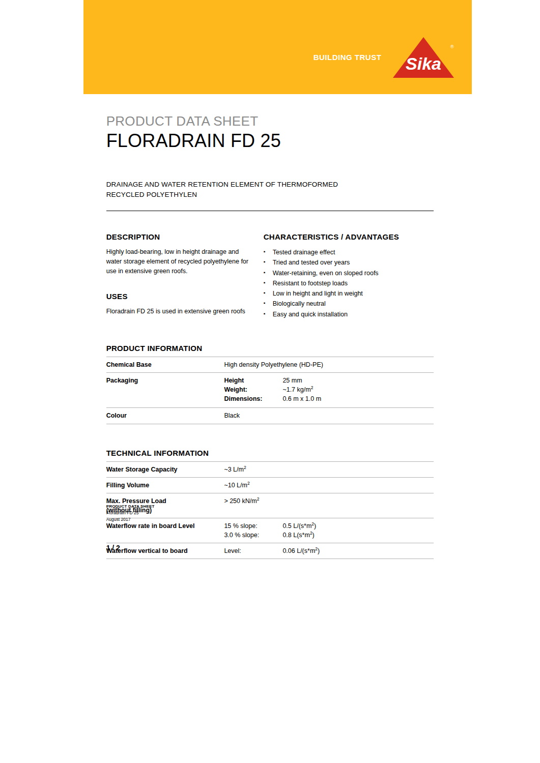BUILDING TRUST
Sika ®
PRODUCT DATA SHEET
FLORADRAIN FD 25
DRAINAGE AND WATER RETENTION ELEMENT OF THERMOFORMED
RECYCLED POLYETHYLEN
DESCRIPTION
Highly load-bearing, low in height drainage and water storage element of recycled polyethylene for use in extensive green roofs.
USES
Floradrain FD 25 is used in extensive green roofs
CHARACTERISTICS / ADVANTAGES
Tested drainage effect
Tried and tested over years
Water-retaining, even on sloped roofs
Resistant to footstep loads
Low in height and light in weight
Biologically neutral
Easy and quick installation
PRODUCT INFORMATION
| Chemical Base | High density Polyethylene (HD-PE) |
| Packaging | Height 25 mm Weight: ~1.7 kg/m 2 Dimensions: 0.6 m x 1.0 m |
| Colour | Black |
TECHNICAL INFORMATION
| Water Storage Capacity | ~3 L/m 2 |
| Filling Volume | ~10 L/m 2 |
| Max. Pressure Load (without filling) | > 250 kN/m 2 |
| Waterflow rate in board Level | 15 % slope: 0.5 L/(s*m 2 ) 3.0 % slope: 0.8 L(s*m 2 ) |
| Waterflow vertical to board | Level: 0.06 L/(s*m 2 ) |
PRODUCT DATA SHEET
Floradrain FD 25
August 2017
1 / 2